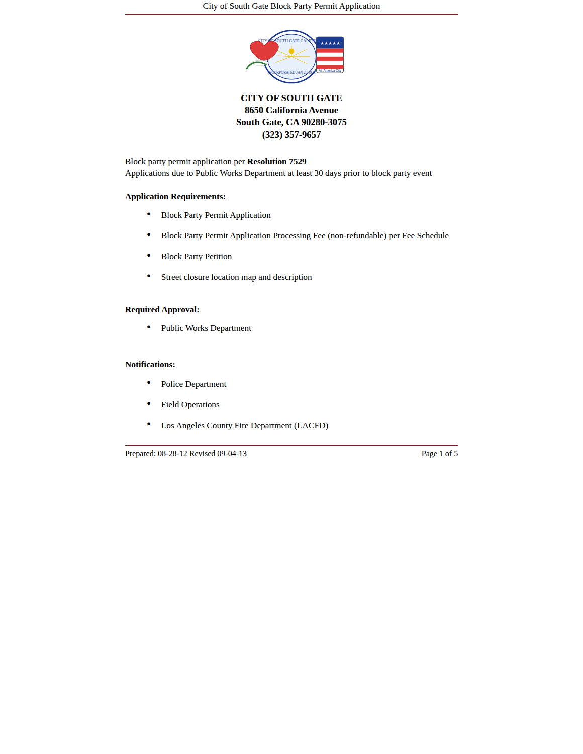City of South Gate Block Party Permit Application
CITY OF SOUTH GATE
8650 California Avenue
South Gate, CA 90280-3075
(323) 357-9657
Block party permit application per Resolution 7529
Applications due to Public Works Department at least 30 days prior to block party event
Application Requirements:
Block Party Permit Application
Block Party Permit Application Processing Fee (non-refundable) per Fee Schedule
Block Party Petition
Street closure location map and description
Required Approval:
Public Works Department
Notifications:
Police Department
Field Operations
Los Angeles County Fire Department (LACFD)
Prepared: 08-28-12 Revised 09-04-13 Page 1 of 5